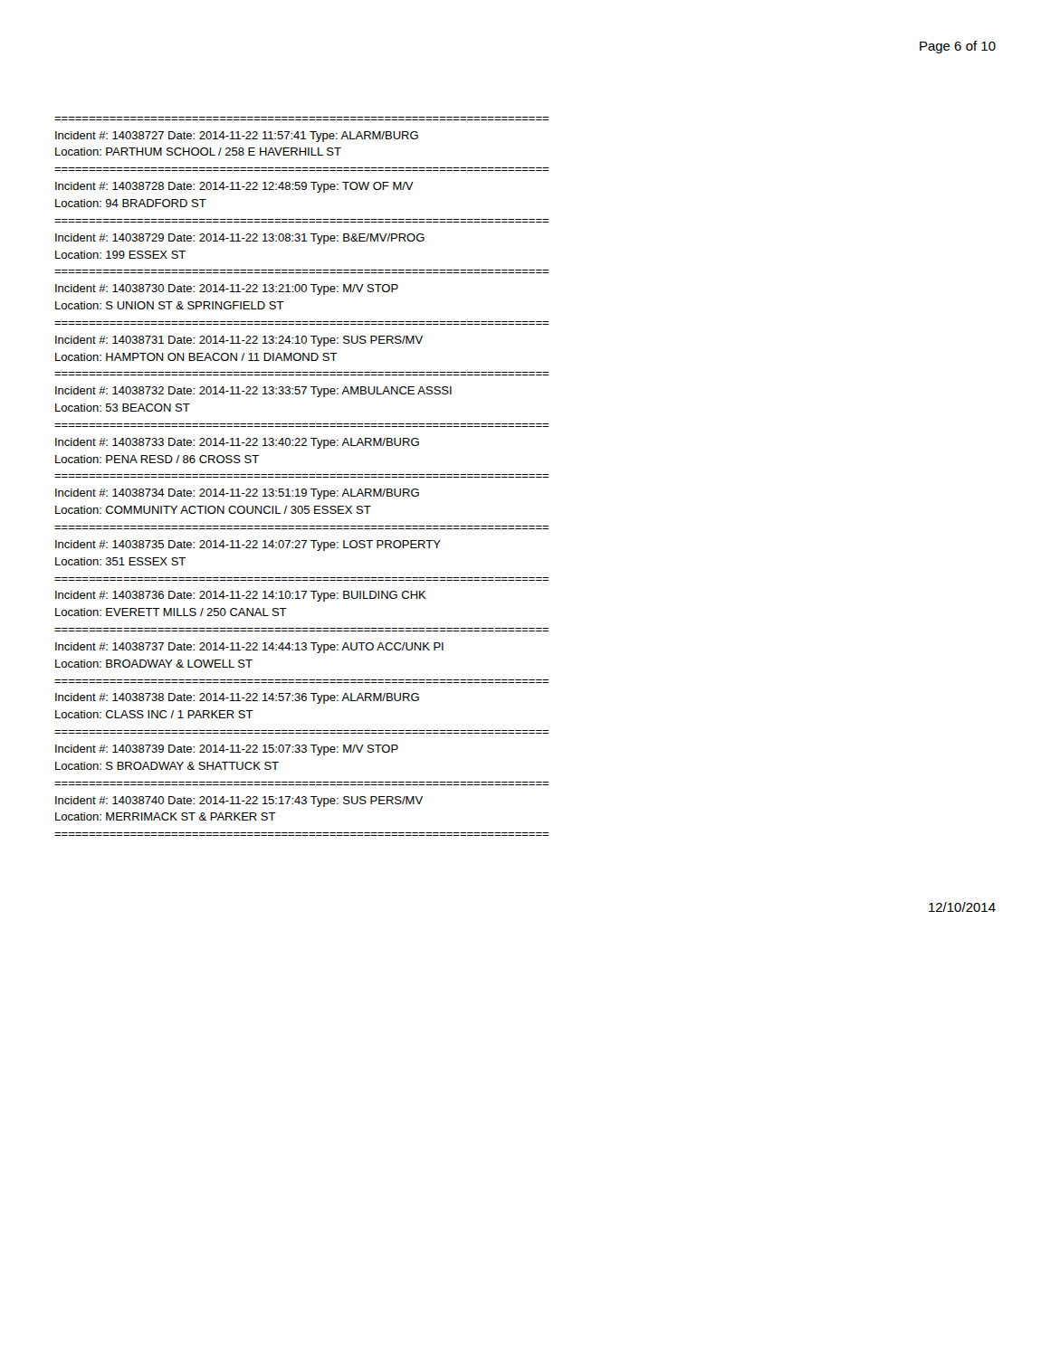Page 6 of 10
========================================================================
Incident #: 14038727 Date: 2014-11-22 11:57:41 Type: ALARM/BURG
Location: PARTHUM SCHOOL / 258 E HAVERHILL ST
========================================================================
Incident #: 14038728 Date: 2014-11-22 12:48:59 Type: TOW OF M/V
Location: 94 BRADFORD ST
========================================================================
Incident #: 14038729 Date: 2014-11-22 13:08:31 Type: B&E/MV/PROG
Location: 199 ESSEX ST
========================================================================
Incident #: 14038730 Date: 2014-11-22 13:21:00 Type: M/V STOP
Location: S UNION ST & SPRINGFIELD ST
========================================================================
Incident #: 14038731 Date: 2014-11-22 13:24:10 Type: SUS PERS/MV
Location: HAMPTON ON BEACON / 11 DIAMOND ST
========================================================================
Incident #: 14038732 Date: 2014-11-22 13:33:57 Type: AMBULANCE ASSSI
Location: 53 BEACON ST
========================================================================
Incident #: 14038733 Date: 2014-11-22 13:40:22 Type: ALARM/BURG
Location: PENA RESD / 86 CROSS ST
========================================================================
Incident #: 14038734 Date: 2014-11-22 13:51:19 Type: ALARM/BURG
Location: COMMUNITY ACTION COUNCIL / 305 ESSEX ST
========================================================================
Incident #: 14038735 Date: 2014-11-22 14:07:27 Type: LOST PROPERTY
Location: 351 ESSEX ST
========================================================================
Incident #: 14038736 Date: 2014-11-22 14:10:17 Type: BUILDING CHK
Location: EVERETT MILLS / 250 CANAL ST
========================================================================
Incident #: 14038737 Date: 2014-11-22 14:44:13 Type: AUTO ACC/UNK PI
Location: BROADWAY & LOWELL ST
========================================================================
Incident #: 14038738 Date: 2014-11-22 14:57:36 Type: ALARM/BURG
Location: CLASS INC / 1 PARKER ST
========================================================================
Incident #: 14038739 Date: 2014-11-22 15:07:33 Type: M/V STOP
Location: S BROADWAY & SHATTUCK ST
========================================================================
Incident #: 14038740 Date: 2014-11-22 15:17:43 Type: SUS PERS/MV
Location: MERRIMACK ST & PARKER ST
========================================================================
12/10/2014